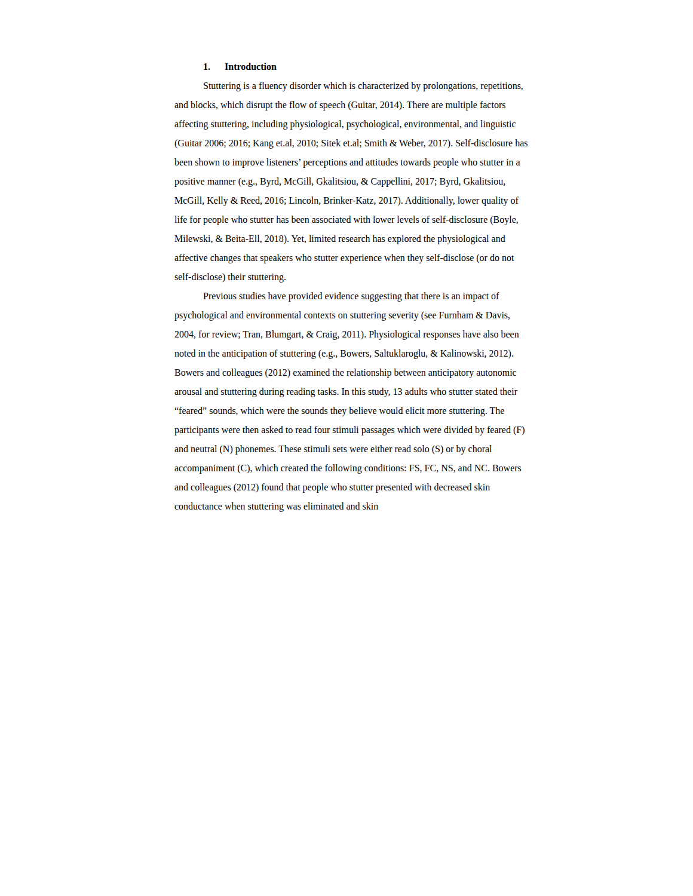1. Introduction
Stuttering is a fluency disorder which is characterized by prolongations, repetitions, and blocks, which disrupt the flow of speech (Guitar, 2014). There are multiple factors affecting stuttering, including physiological, psychological, environmental, and linguistic (Guitar 2006; 2016; Kang et.al, 2010; Sitek et.al; Smith & Weber, 2017). Self-disclosure has been shown to improve listeners’ perceptions and attitudes towards people who stutter in a positive manner (e.g., Byrd, McGill, Gkalitsiou, & Cappellini, 2017; Byrd, Gkalitsiou, McGill, Kelly & Reed, 2016; Lincoln, Brinker-Katz, 2017). Additionally, lower quality of life for people who stutter has been associated with lower levels of self-disclosure (Boyle, Milewski, & Beita-Ell, 2018). Yet, limited research has explored the physiological and affective changes that speakers who stutter experience when they self-disclose (or do not self-disclose) their stuttering.
Previous studies have provided evidence suggesting that there is an impact of psychological and environmental contexts on stuttering severity (see Furnham & Davis, 2004, for review; Tran, Blumgart, & Craig, 2011). Physiological responses have also been noted in the anticipation of stuttering (e.g., Bowers, Saltuklaroglu, & Kalinowski, 2012). Bowers and colleagues (2012) examined the relationship between anticipatory autonomic arousal and stuttering during reading tasks. In this study, 13 adults who stutter stated their “feared” sounds, which were the sounds they believe would elicit more stuttering. The participants were then asked to read four stimuli passages which were divided by feared (F) and neutral (N) phonemes. These stimuli sets were either read solo (S) or by choral accompaniment (C), which created the following conditions: FS, FC, NS, and NC. Bowers and colleagues (2012) found that people who stutter presented with decreased skin conductance when stuttering was eliminated and skin